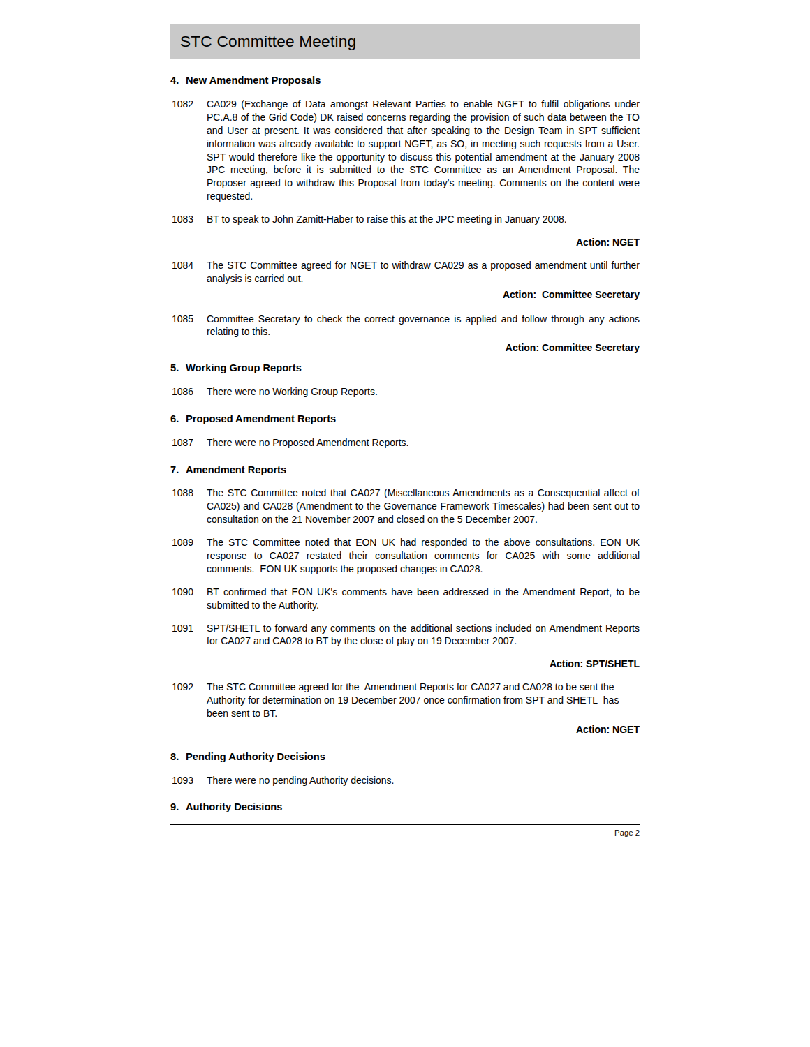STC Committee Meeting
4. New Amendment Proposals
1082
CA029 (Exchange of Data amongst Relevant Parties to enable NGET to fulfil obligations under PC.A.8 of the Grid Code) DK raised concerns regarding the provision of such data between the TO and User at present. It was considered that after speaking to the Design Team in SPT sufficient information was already available to support NGET, as SO, in meeting such requests from a User. SPT would therefore like the opportunity to discuss this potential amendment at the January 2008 JPC meeting, before it is submitted to the STC Committee as an Amendment Proposal. The Proposer agreed to withdraw this Proposal from today's meeting. Comments on the content were requested.
1083
BT to speak to John Zamitt-Haber to raise this at the JPC meeting in January 2008.
Action: NGET
1084
The STC Committee agreed for NGET to withdraw CA029 as a proposed amendment until further analysis is carried out.
Action: Committee Secretary
1085
Committee Secretary to check the correct governance is applied and follow through any actions relating to this.
Action: Committee Secretary
5. Working Group Reports
1086
There were no Working Group Reports.
6. Proposed Amendment Reports
1087
There were no Proposed Amendment Reports.
7. Amendment Reports
1088
The STC Committee noted that CA027 (Miscellaneous Amendments as a Consequential affect of CA025) and CA028 (Amendment to the Governance Framework Timescales) had been sent out to consultation on the 21 November 2007 and closed on the 5 December 2007.
1089
The STC Committee noted that EON UK had responded to the above consultations. EON UK response to CA027 restated their consultation comments for CA025 with some additional comments. EON UK supports the proposed changes in CA028.
1090
BT confirmed that EON UK's comments have been addressed in the Amendment Report, to be submitted to the Authority.
1091
SPT/SHETL to forward any comments on the additional sections included on Amendment Reports for CA027 and CA028 to BT by the close of play on 19 December 2007.
Action: SPT/SHETL
1092
The STC Committee agreed for the Amendment Reports for CA027 and CA028 to be sent the Authority for determination on 19 December 2007 once confirmation from SPT and SHETL has been sent to BT.
Action: NGET
8. Pending Authority Decisions
1093
There were no pending Authority decisions.
9. Authority Decisions
Page 2